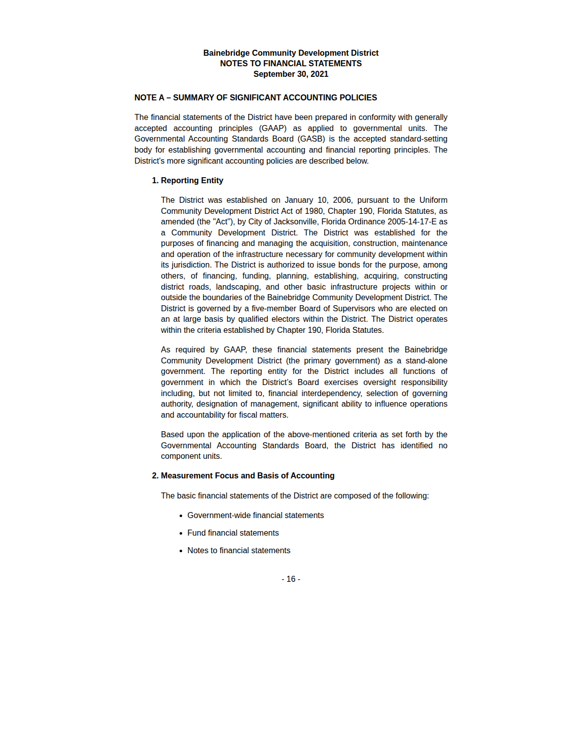Bainebridge Community Development District
NOTES TO FINANCIAL STATEMENTS
September 30, 2021
NOTE A – SUMMARY OF SIGNIFICANT ACCOUNTING POLICIES
The financial statements of the District have been prepared in conformity with generally accepted accounting principles (GAAP) as applied to governmental units. The Governmental Accounting Standards Board (GASB) is the accepted standard-setting body for establishing governmental accounting and financial reporting principles. The District's more significant accounting policies are described below.
Reporting Entity
The District was established on January 10, 2006, pursuant to the Uniform Community Development District Act of 1980, Chapter 190, Florida Statutes, as amended (the "Act"), by City of Jacksonville, Florida Ordinance 2005-14-17-E as a Community Development District. The District was established for the purposes of financing and managing the acquisition, construction, maintenance and operation of the infrastructure necessary for community development within its jurisdiction. The District is authorized to issue bonds for the purpose, among others, of financing, funding, planning, establishing, acquiring, constructing district roads, landscaping, and other basic infrastructure projects within or outside the boundaries of the Bainebridge Community Development District. The District is governed by a five-member Board of Supervisors who are elected on an at large basis by qualified electors within the District. The District operates within the criteria established by Chapter 190, Florida Statutes.
As required by GAAP, these financial statements present the Bainebridge Community Development District (the primary government) as a stand-alone government. The reporting entity for the District includes all functions of government in which the District’s Board exercises oversight responsibility including, but not limited to, financial interdependency, selection of governing authority, designation of management, significant ability to influence operations and accountability for fiscal matters.
Based upon the application of the above-mentioned criteria as set forth by the Governmental Accounting Standards Board, the District has identified no component units.
Measurement Focus and Basis of Accounting
The basic financial statements of the District are composed of the following:
Government-wide financial statements
Fund financial statements
Notes to financial statements
- 16 -